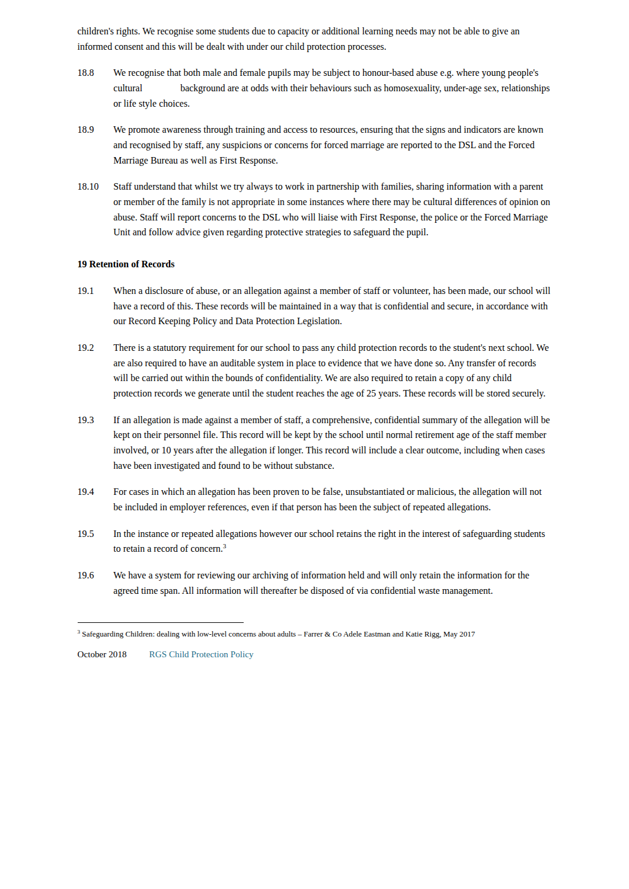children's rights. We recognise some students due to capacity or additional learning needs may not be able to give an informed consent and this will be dealt with under our child protection processes.
18.8 We recognise that both male and female pupils may be subject to honour-based abuse e.g. where young people's cultural background are at odds with their behaviours such as homosexuality, under-age sex, relationships or life style choices.
18.9 We promote awareness through training and access to resources, ensuring that the signs and indicators are known and recognised by staff, any suspicions or concerns for forced marriage are reported to the DSL and the Forced Marriage Bureau as well as First Response.
18.10 Staff understand that whilst we try always to work in partnership with families, sharing information with a parent or member of the family is not appropriate in some instances where there may be cultural differences of opinion on abuse. Staff will report concerns to the DSL who will liaise with First Response, the police or the Forced Marriage Unit and follow advice given regarding protective strategies to safeguard the pupil.
19 Retention of Records
19.1 When a disclosure of abuse, or an allegation against a member of staff or volunteer, has been made, our school will have a record of this. These records will be maintained in a way that is confidential and secure, in accordance with our Record Keeping Policy and Data Protection Legislation.
19.2 There is a statutory requirement for our school to pass any child protection records to the student's next school. We are also required to have an auditable system in place to evidence that we have done so. Any transfer of records will be carried out within the bounds of confidentiality. We are also required to retain a copy of any child protection records we generate until the student reaches the age of 25 years. These records will be stored securely.
19.3 If an allegation is made against a member of staff, a comprehensive, confidential summary of the allegation will be kept on their personnel file. This record will be kept by the school until normal retirement age of the staff member involved, or 10 years after the allegation if longer. This record will include a clear outcome, including when cases have been investigated and found to be without substance.
19.4 For cases in which an allegation has been proven to be false, unsubstantiated or malicious, the allegation will not be included in employer references, even if that person has been the subject of repeated allegations.
19.5 In the instance or repeated allegations however our school retains the right in the interest of safeguarding students to retain a record of concern.3
19.6 We have a system for reviewing our archiving of information held and will only retain the information for the agreed time span. All information will thereafter be disposed of via confidential waste management.
3 Safeguarding Children: dealing with low-level concerns about adults – Farrer & Co Adele Eastman and Katie Rigg, May 2017
October 2018 RGS Child Protection Policy